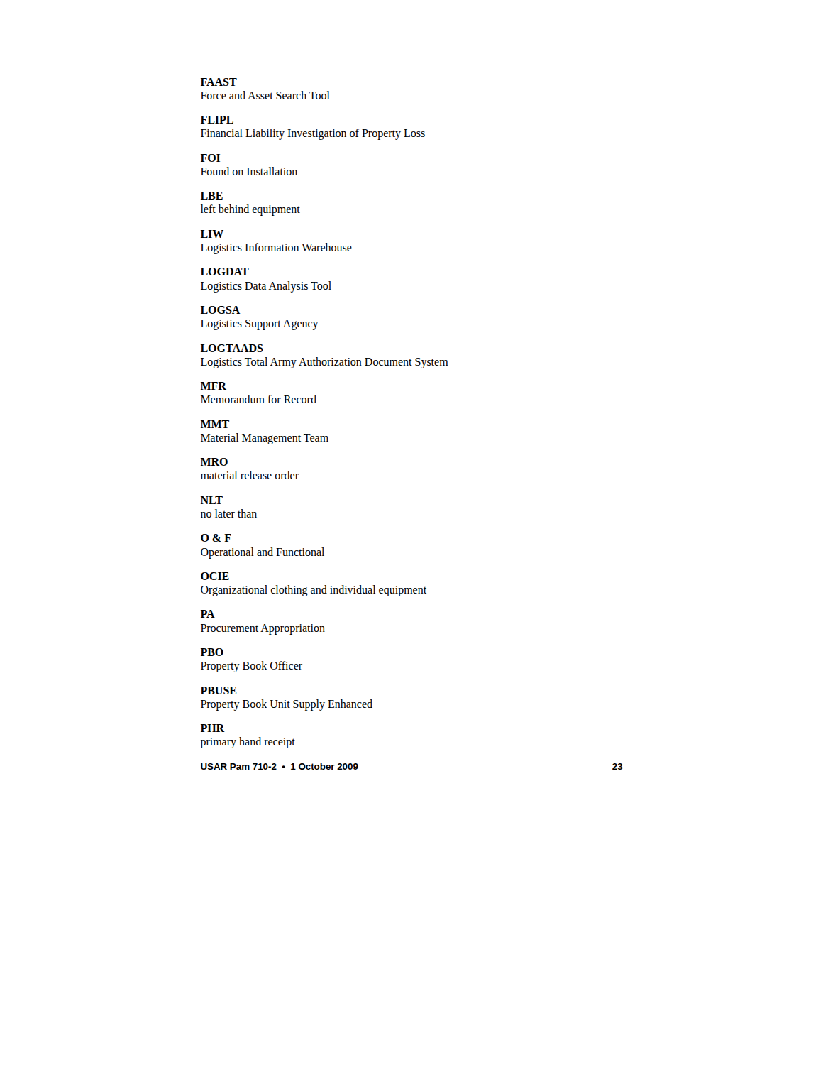FAAST
Force and Asset Search Tool
FLIPL
Financial Liability Investigation of Property Loss
FOI
Found on Installation
LBE
left behind equipment
LIW
Logistics Information Warehouse
LOGDAT
Logistics Data Analysis Tool
LOGSA
Logistics Support Agency
LOGTAADS
Logistics Total Army Authorization Document System
MFR
Memorandum for Record
MMT
Material Management Team
MRO
material release order
NLT
no later than
O & F
Operational and Functional
OCIE
Organizational clothing and individual equipment
PA
Procurement Appropriation
PBO
Property Book Officer
PBUSE
Property Book Unit Supply Enhanced
PHR
primary hand receipt
USAR Pam 710-2 • 1 October 2009 23